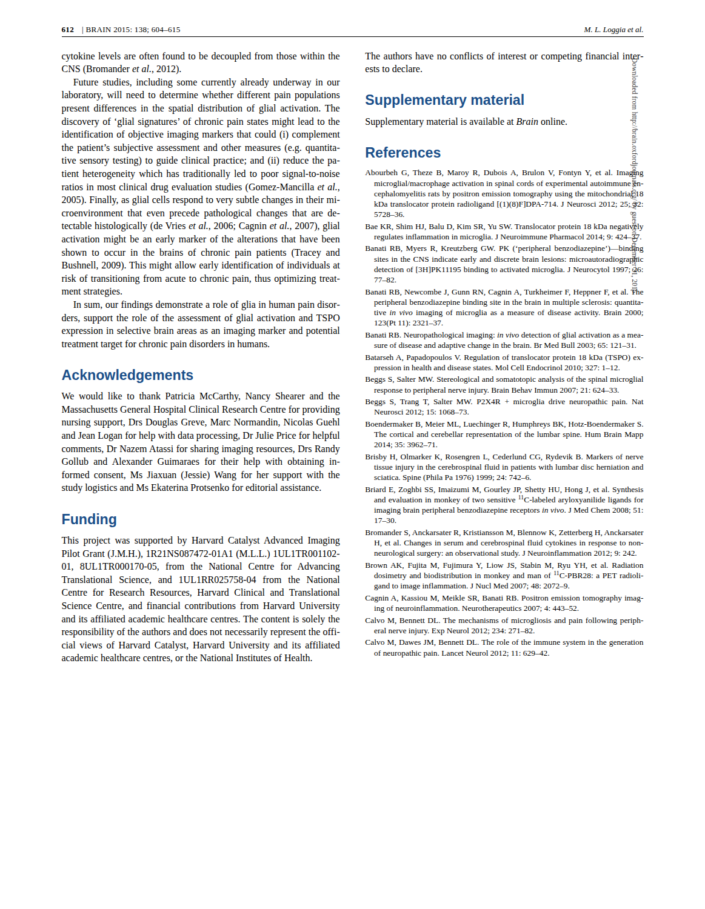612 | BRAIN 2015: 138; 604–615 M. L. Loggia et al.
Downloaded from http://brain.oxfordjournals.org/ by guest on December 21, 2015
cytokine levels are often found to be decoupled from those within the CNS (Bromander et al., 2012).
Future studies, including some currently already underway in our laboratory, will need to determine whether different pain populations present differences in the spatial distribution of glial activation. The discovery of ‘glial signatures’ of chronic pain states might lead to the identification of objective imaging markers that could (i) complement the patient’s subjective assessment and other measures (e.g. quantitative sensory testing) to guide clinical practice; and (ii) reduce the patient heterogeneity which has traditionally led to poor signal-to-noise ratios in most clinical drug evaluation studies (Gomez-Mancilla et al., 2005). Finally, as glial cells respond to very subtle changes in their microenvironment that even precede pathological changes that are detectable histologically (de Vries et al., 2006; Cagnin et al., 2007), glial activation might be an early marker of the alterations that have been shown to occur in the brains of chronic pain patients (Tracey and Bushnell, 2009). This might allow early identification of individuals at risk of transitioning from acute to chronic pain, thus optimizing treatment strategies.
In sum, our findings demonstrate a role of glia in human pain disorders, support the role of the assessment of glial activation and TSPO expression in selective brain areas as an imaging marker and potential treatment target for chronic pain disorders in humans.
Acknowledgements
We would like to thank Patricia McCarthy, Nancy Shearer and the Massachusetts General Hospital Clinical Research Centre for providing nursing support, Drs Douglas Greve, Marc Normandin, Nicolas Guehl and Jean Logan for help with data processing, Dr Julie Price for helpful comments, Dr Nazem Atassi for sharing imaging resources, Drs Randy Gollub and Alexander Guimaraes for their help with obtaining informed consent, Ms Jiaxuan (Jessie) Wang for her support with the study logistics and Ms Ekaterina Protsenko for editorial assistance.
Funding
This project was supported by Harvard Catalyst Advanced Imaging Pilot Grant (J.M.H.), 1R21NS087472-01A1 (M.L.L.) 1UL1TR001102-01, 8UL1TR000170-05, from the National Centre for Advancing Translational Science, and 1UL1RR025758-04 from the National Centre for Research Resources, Harvard Clinical and Translational Science Centre, and financial contributions from Harvard University and its affiliated academic healthcare centres. The content is solely the responsibility of the authors and does not necessarily represent the official views of Harvard Catalyst, Harvard University and its affiliated academic healthcare centres, or the National Institutes of Health.
The authors have no conflicts of interest or competing financial interests to declare.
Supplementary material
Supplementary material is available at Brain online.
References
Abourbeh G, Theze B, Maroy R, Dubois A, Brulon V, Fontyn Y, et al. Imaging microglial/macrophage activation in spinal cords of experimental autoimmune encephalomyelitis rats by positron emission tomography using the mitochondrial 18 kDa translocator protein radioligand [(1)(8)F]DPA-714. J Neurosci 2012; 25; 32: 5728–36.
Bae KR, Shim HJ, Balu D, Kim SR, Yu SW. Translocator protein 18 kDa negatively regulates inflammation in microglia. J Neuroimmune Pharmacol 2014; 9: 424–37.
Banati RB, Myers R, Kreutzberg GW. PK (‘peripheral benzodiazepine’)—binding sites in the CNS indicate early and discrete brain lesions: microautoradiographic detection of [3H]PK11195 binding to activated microglia. J Neurocytol 1997; 26: 77–82.
Banati RB, Newcombe J, Gunn RN, Cagnin A, Turkheimer F, Heppner F, et al. The peripheral benzodiazepine binding site in the brain in multiple sclerosis: quantitative in vivo imaging of microglia as a measure of disease activity. Brain 2000; 123(Pt 11): 2321–37.
Banati RB. Neuropathological imaging: in vivo detection of glial activation as a measure of disease and adaptive change in the brain. Br Med Bull 2003; 65: 121–31.
Batarseh A, Papadopoulos V. Regulation of translocator protein 18 kDa (TSPO) expression in health and disease states. Mol Cell Endocrinol 2010; 327: 1–12.
Beggs S, Salter MW. Stereological and somatotopic analysis of the spinal microglial response to peripheral nerve injury. Brain Behav Immun 2007; 21: 624–33.
Beggs S, Trang T, Salter MW. P2X4R + microglia drive neuropathic pain. Nat Neurosci 2012; 15: 1068–73.
Boendermaker B, Meier ML, Luechinger R, Humphreys BK, Hotz-Boendermaker S. The cortical and cerebellar representation of the lumbar spine. Hum Brain Mapp 2014; 35: 3962–71.
Brisby H, Olmarker K, Rosengren L, Cederlund CG, Rydevik B. Markers of nerve tissue injury in the cerebrospinal fluid in patients with lumbar disc herniation and sciatica. Spine (Phila Pa 1976) 1999; 24: 742–6.
Briard E, Zoghbi SS, Imaizumi M, Gourley JP, Shetty HU, Hong J, et al. Synthesis and evaluation in monkey of two sensitive 11C-labeled aryloxyanilide ligands for imaging brain peripheral benzodiazepine receptors in vivo. J Med Chem 2008; 51: 17–30.
Bromander S, Anckarsater R, Kristiansson M, Blennow K, Zetterberg H, Anckarsater H, et al. Changes in serum and cerebrospinal fluid cytokines in response to non-neurological surgery: an observational study. J Neuroinflammation 2012; 9: 242.
Brown AK, Fujita M, Fujimura Y, Liow JS, Stabin M, Ryu YH, et al. Radiation dosimetry and biodistribution in monkey and man of 11C-PBR28: a PET radioligand to image inflammation. J Nucl Med 2007; 48: 2072–9.
Cagnin A, Kassiou M, Meikle SR, Banati RB. Positron emission tomography imaging of neuroinflammation. Neurotherapeutics 2007; 4: 443–52.
Calvo M, Bennett DL. The mechanisms of microgliosis and pain following peripheral nerve injury. Exp Neurol 2012; 234: 271–82.
Calvo M, Dawes JM, Bennett DL. The role of the immune system in the generation of neuropathic pain. Lancet Neurol 2012; 11: 629–42.